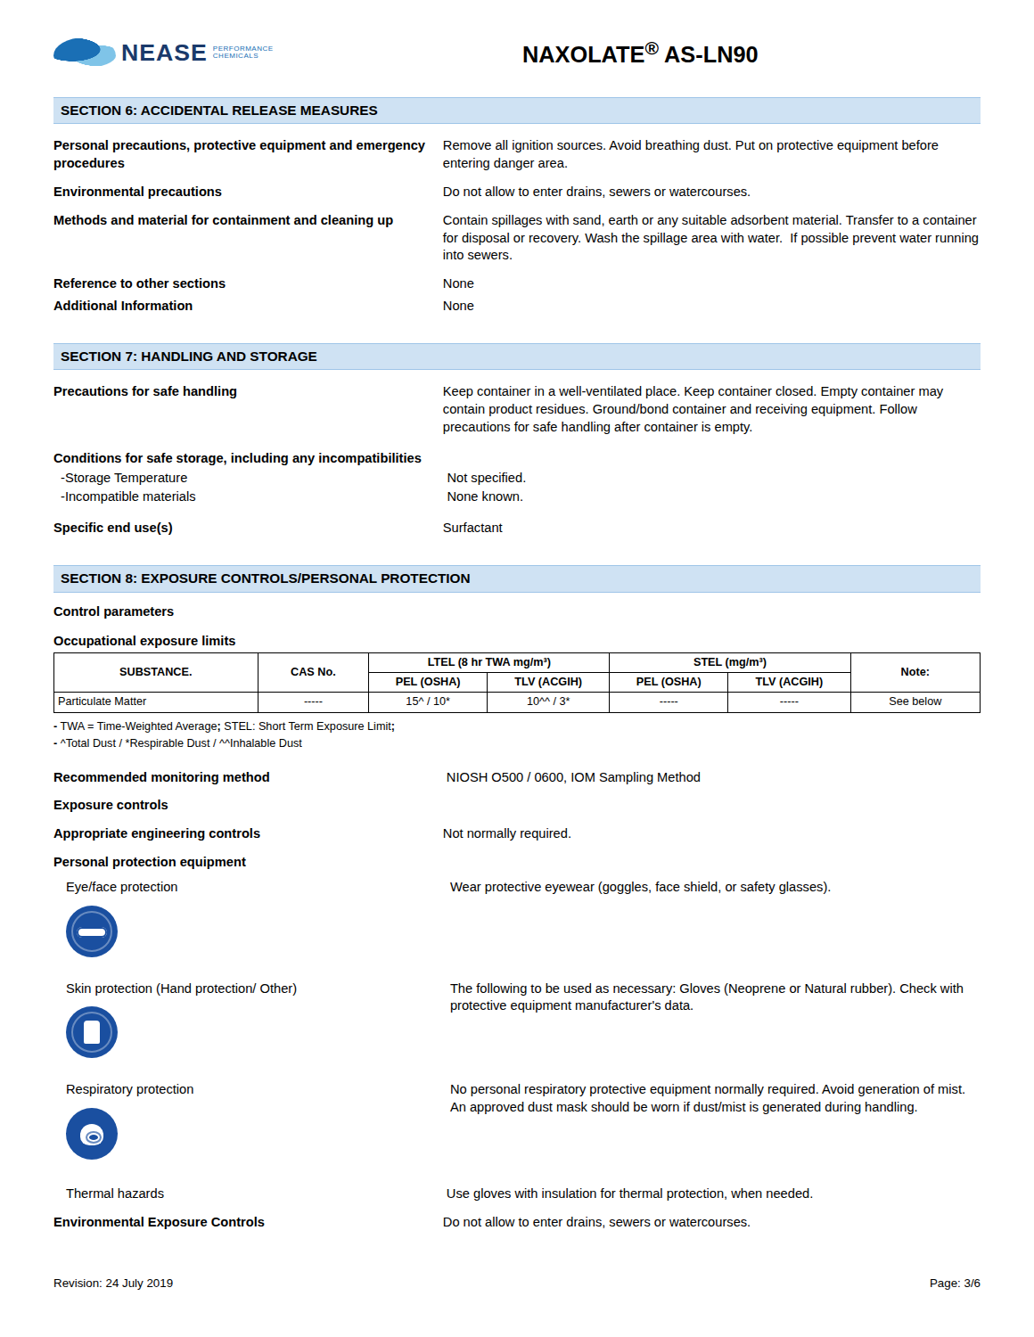NEASE
Performance
Chemicals
NAXOLATE® AS-LN90
SECTION 6: ACCIDENTAL RELEASE MEASURES
| Personal precautions, protective equipment and emergency procedures | Remove all ignition sources. Avoid breathing dust. Put on protective equipment before entering danger area. |
| Environmental precautions | Do not allow to enter drains, sewers or watercourses. |
| Methods and material for containment and cleaning up | Contain spillages with sand, earth or any suitable adsorbent material. Transfer to a container for disposal or recovery. Wash the spillage area with water. If possible prevent water running into sewers. |
| Reference to other sections | None |
| Additional Information | None |
SECTION 7: HANDLING AND STORAGE
| Precautions for safe handling | Keep container in a well-ventilated place. Keep container closed. Empty container may contain product residues. Ground/bond container and receiving equipment. Follow precautions for safe handling after container is empty. |
Conditions for safe storage, including any incompatibilities
-Storage Temperature
Not specified.
-Incompatible materials
None known.
| Specific end use(s) | Surfactant |
SECTION 8: EXPOSURE CONTROLS/PERSONAL PROTECTION
Control parameters
Occupational exposure limits
| SUBSTANCE. | CAS No. | LTEL (8 hr TWA mg/m³) | STEL (mg/m³) | Note: |
| --- | --- | --- | --- | --- |
| PEL (OSHA) | TLV (ACGIH) | PEL (OSHA) | TLV (ACGIH) |
| Particulate Matter | ----- | 15^ / 10* | 10^^ / 3* | ----- | ----- | See below |
- TWA = Time-Weighted Average; STEL: Short Term Exposure Limit;
- ^Total Dust / *Respirable Dust / ^^Inhalable Dust
| Recommended monitoring method | NIOSH O500 / 0600, IOM Sampling Method |
| Exposure controls |
| Appropriate engineering controls | Not normally required. |
| Personal protection equipment | |
Eye/face protection
Wear protective eyewear (goggles, face shield, or safety glasses).
Skin protection (Hand protection/ Other)
The following to be used as necessary: Gloves (Neoprene or Natural rubber). Check with protective equipment manufacturer's data.
Respiratory protection
No personal respiratory protective equipment normally required. Avoid generation of mist. An approved dust mask should be worn if dust/mist is generated during handling.
| Thermal hazards | Use gloves with insulation for thermal protection, when needed. |
| Environmental Exposure Controls | Do not allow to enter drains, sewers or watercourses. |
Revision: 24 July 2019
Page: 3/6